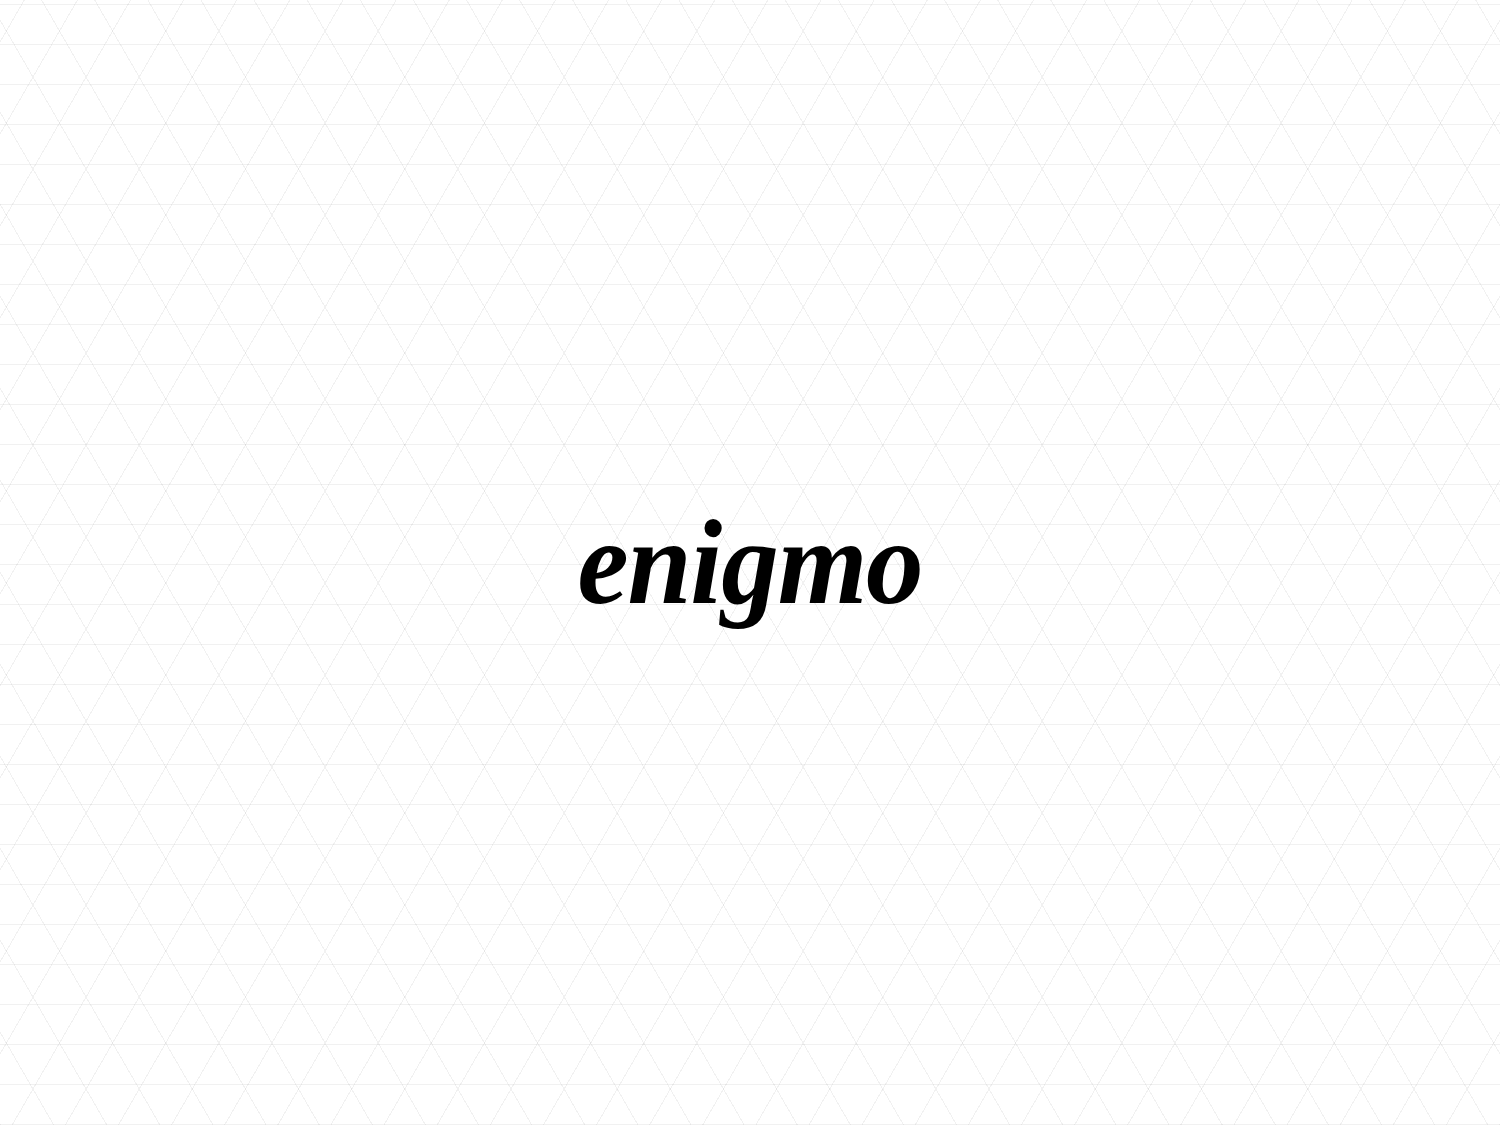enigmo